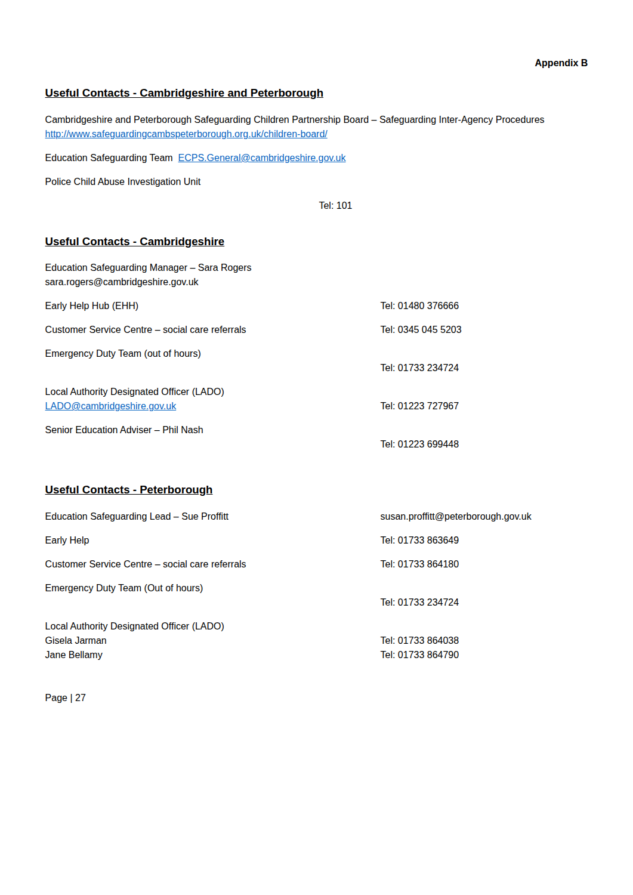Appendix B
Useful Contacts - Cambridgeshire and Peterborough
Cambridgeshire and Peterborough Safeguarding Children Partnership Board – Safeguarding Inter-Agency Procedures http://www.safeguardingcambspeterborough.org.uk/children-board/
Education Safeguarding Team ECPS.General@cambridgeshire.gov.uk
Police Child Abuse Investigation Unit
Tel: 101
Useful Contacts - Cambridgeshire
Education Safeguarding Manager – Sara Rogers
sara.rogers@cambridgeshire.gov.uk
| Early Help Hub (EHH) | Tel: 01480 376666 |
| Customer Service Centre – social care referrals | Tel: 0345 045 5203 |
| Emergency Duty Team (out of hours) | Tel: 01733 234724 |
| Local Authority Designated Officer (LADO) LADO@cambridgeshire.gov.uk | Tel: 01223 727967 |
| Senior Education Adviser – Phil Nash | Tel: 01223 699448 |
Useful Contacts - Peterborough
| Education Safeguarding Lead – Sue Proffitt | susan.proffitt@peterborough.gov.uk |
| Early Help | Tel: 01733 863649 |
| Customer Service Centre – social care referrals | Tel: 01733 864180 |
| Emergency Duty Team (Out of hours) | Tel: 01733 234724 |
| Local Authority Designated Officer (LADO) Gisela Jarman Jane Bellamy | Tel: 01733 864038 Tel: 01733 864790 |
Page | 27